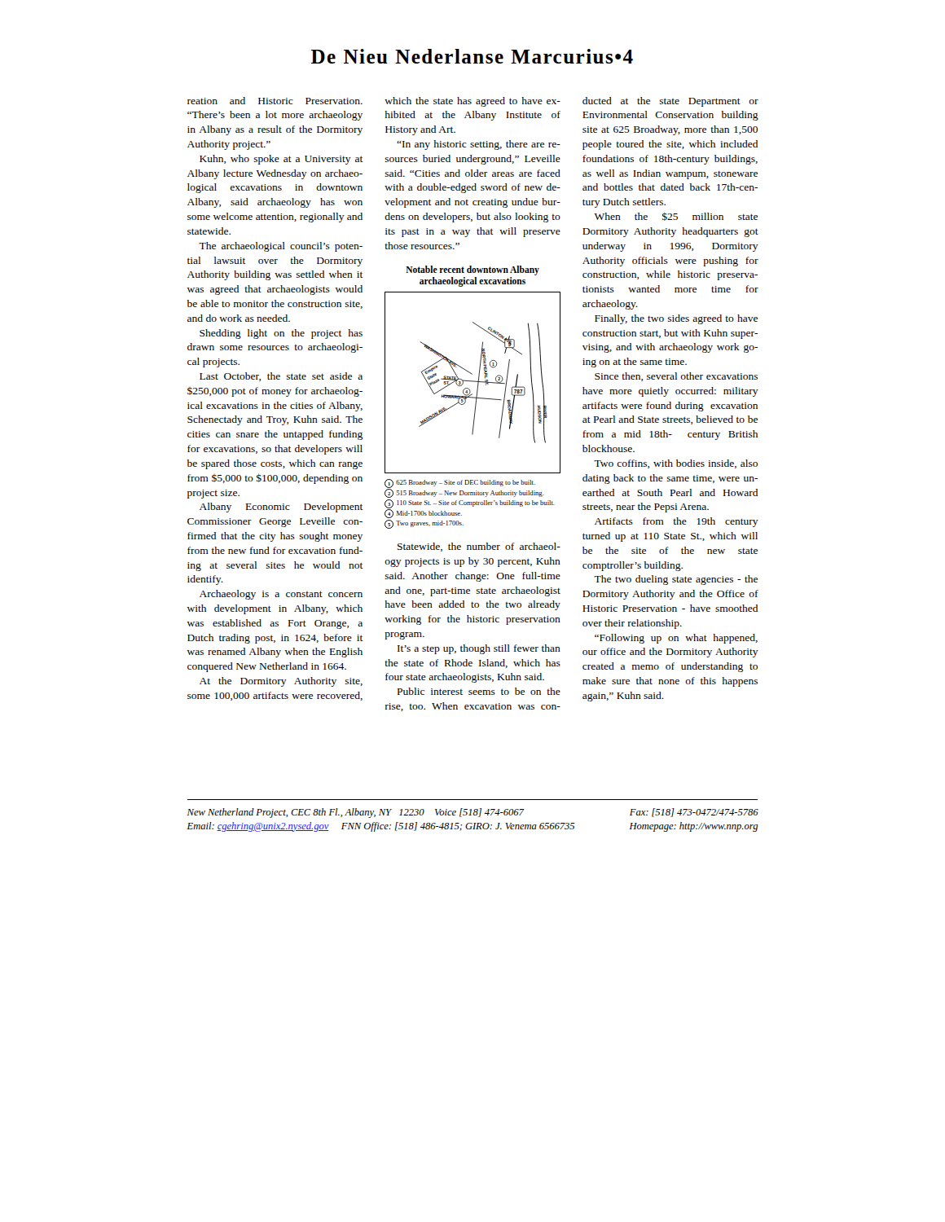De Nieu Nederlanse Marcurius•4
reation and Historic Preservation. “There’s been a lot more archaeology in Albany as a result of the Dormitory Authority project.”
Kuhn, who spoke at a University at Albany lecture Wednesday on archaeological excavations in downtown Albany, said archaeology has won some welcome attention, regionally and statewide.
The archaeological council’s potential lawsuit over the Dormitory Authority building was settled when it was agreed that archaeologists would be able to monitor the construction site, and do work as needed.
Shedding light on the project has drawn some resources to archaeological projects.
Last October, the state set aside a $250,000 pot of money for archaeological excavations in the cities of Albany, Schenectady and Troy, Kuhn said. The cities can snare the untapped funding for excavations, so that developers will be spared those costs, which can range from $5,000 to $100,000, depending on project size.
Albany Economic Development Commissioner George Leveille confirmed that the city has sought money from the new fund for excavation funding at several sites he would not identify.
Archaeology is a constant concern with development in Albany, which was established as Fort Orange, a Dutch trading post, in 1624, before it was renamed Albany when the English conquered New Netherland in 1664.
At the Dormitory Authority site, some 100,000 artifacts were recovered, which the state has agreed to have exhibited at the Albany Institute of History and Art.
“In any historic setting, there are resources buried underground,” Leveille said. “Cities and older areas are faced with a double-edged sword of new development and not creating undue burdens on developers, but also looking to its past in a way that will preserve those resources.”
Notable recent downtown Albany
archaeological excavations
9 787 CLINTON AVE. WASHINGTON AVE. MADISON AVE. NORTH PEARL ST. BROADWAY STATE ST. HOWARD ST. Empire State Plaza HUDSON RIVER 1 2 3 4 5
1625 Broadway – Site of DEC building to be built.
2515 Broadway – New Dormitory Authority building.
3110 State St. – Site of Comptroller’s building to be built.
4 Mid-1700s blockhouse.
5 Two graves, mid-1700s.
Statewide, the number of archaeology projects is up by 30 percent, Kuhn said. Another change: One full-time and one, part-time state archaeologist have been added to the two already working for the historic preservation program.
It’s a step up, though still fewer than the state of Rhode Island, which has four state archaeologists, Kuhn said.
Public interest seems to be on the rise, too. When excavation was conducted at the state Department or Environmental Conservation building site at 625 Broadway, more than 1,500 people toured the site, which included foundations of 18th-century buildings, as well as Indian wampum, stoneware and bottles that dated back 17th-century Dutch settlers.
When the $25 million state Dormitory Authority headquarters got underway in 1996, Dormitory Authority officials were pushing for construction, while historic preservationists wanted more time for archaeology.
Finally, the two sides agreed to have construction start, but with Kuhn supervising, and with archaeology work going on at the same time.
Since then, several other excavations have more quietly occurred: military artifacts were found during excavation at Pearl and State streets, believed to be from a mid 18th- century British blockhouse.
Two coffins, with bodies inside, also dating back to the same time, were unearthed at South Pearl and Howard streets, near the Pepsi Arena.
Artifacts from the 19th century turned up at 110 State St., which will be the site of the new state comptroller’s building.
The two dueling state agencies - the Dormitory Authority and the Office of Historic Preservation - have smoothed over their relationship.
“Following up on what happened, our office and the Dormitory Authority created a memo of understanding to make sure that none of this happens again,” Kuhn said.
New Netherland Project, CEC 8th Fl., Albany, NY 12230 Voice [518] 474-6067 Fax: [518] 473-0472/474-5786
Email: cgehring@unix2.nysed.gov FNN Office: [518] 486-4815; GIRO: J. Venema 6566735 Homepage: http://www.nnp.org